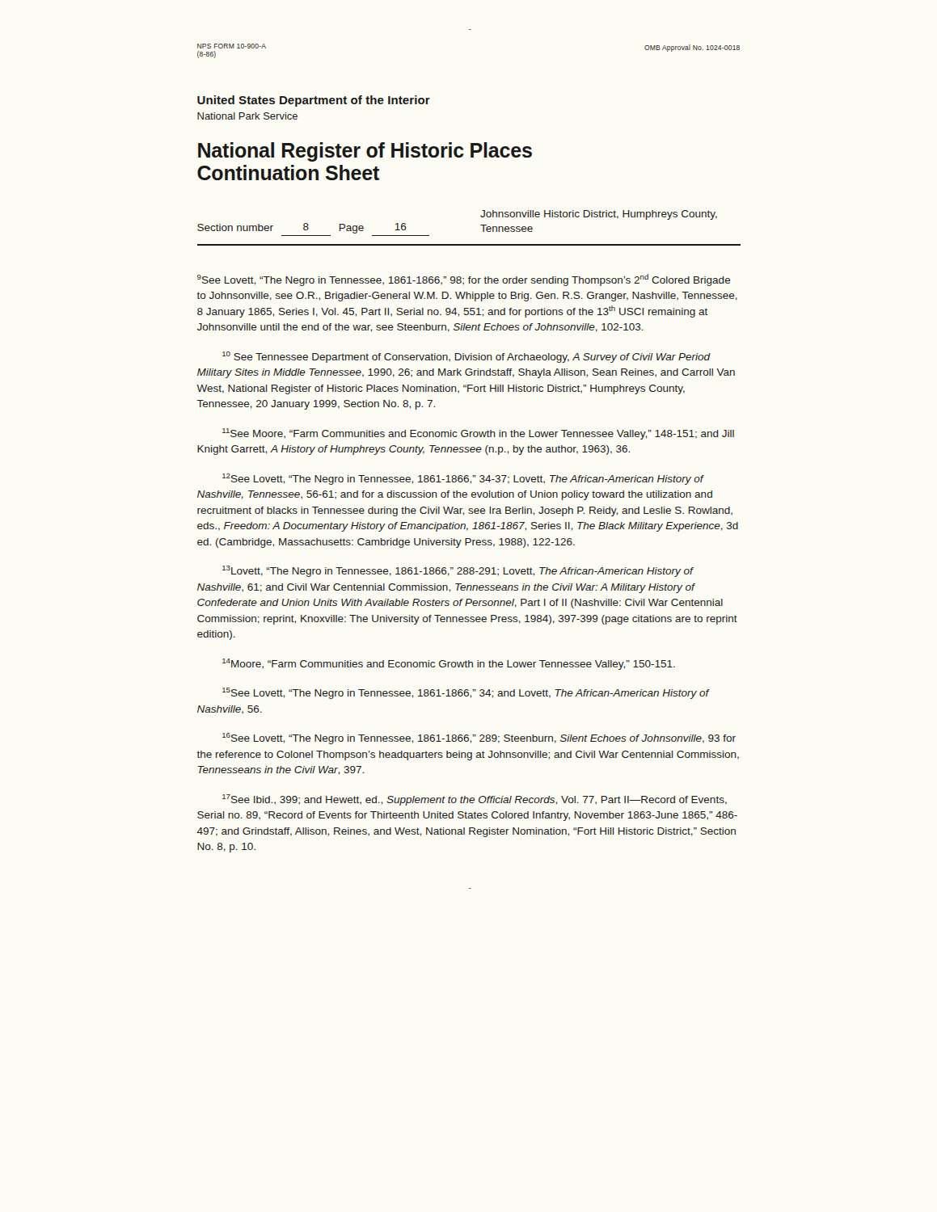-
NPS FORM 10-900-A
(8-86)
OMB Approval No. 1024-0018
United States Department of the Interior
National Park Service
National Register of Historic Places
Continuation Sheet
Section number 8 Page 16
Johnsonville Historic District, Humphreys County,
Tennessee
9See Lovett, “The Negro in Tennessee, 1861-1866,” 98; for the order sending Thompson’s 2nd Colored Brigade to Johnsonville, see O.R., Brigadier-General W.M. D. Whipple to Brig. Gen. R.S. Granger, Nashville, Tennessee, 8 January 1865, Series I, Vol. 45, Part II, Serial no. 94, 551; and for portions of the 13th USCI remaining at Johnsonville until the end of the war, see Steenburn, Silent Echoes of Johnsonville, 102-103.
10 See Tennessee Department of Conservation, Division of Archaeology, A Survey of Civil War Period Military Sites in Middle Tennessee, 1990, 26; and Mark Grindstaff, Shayla Allison, Sean Reines, and Carroll Van West, National Register of Historic Places Nomination, “Fort Hill Historic District,” Humphreys County, Tennessee, 20 January 1999, Section No. 8, p. 7.
11See Moore, “Farm Communities and Economic Growth in the Lower Tennessee Valley,” 148-151; and Jill Knight Garrett, A History of Humphreys County, Tennessee (n.p., by the author, 1963), 36.
12See Lovett, “The Negro in Tennessee, 1861-1866,” 34-37; Lovett, The African-American History of Nashville, Tennessee, 56-61; and for a discussion of the evolution of Union policy toward the utilization and recruitment of blacks in Tennessee during the Civil War, see Ira Berlin, Joseph P. Reidy, and Leslie S. Rowland, eds., Freedom: A Documentary History of Emancipation, 1861-1867, Series II, The Black Military Experience, 3d ed. (Cambridge, Massachusetts: Cambridge University Press, 1988), 122-126.
13Lovett, “The Negro in Tennessee, 1861-1866,” 288-291; Lovett, The African-American History of Nashville, 61; and Civil War Centennial Commission, Tennesseans in the Civil War: A Military History of Confederate and Union Units With Available Rosters of Personnel, Part I of II (Nashville: Civil War Centennial Commission; reprint, Knoxville: The University of Tennessee Press, 1984), 397-399 (page citations are to reprint edition).
14Moore, “Farm Communities and Economic Growth in the Lower Tennessee Valley,” 150-151.
15See Lovett, “The Negro in Tennessee, 1861-1866,” 34; and Lovett, The African-American History of Nashville, 56.
16See Lovett, “The Negro in Tennessee, 1861-1866,” 289; Steenburn, Silent Echoes of Johnsonville, 93 for the reference to Colonel Thompson’s headquarters being at Johnsonville; and Civil War Centennial Commission, Tennesseans in the Civil War, 397.
17See Ibid., 399; and Hewett, ed., Supplement to the Official Records, Vol. 77, Part II—Record of Events, Serial no. 89, “Record of Events for Thirteenth United States Colored Infantry, November 1863-June 1865,” 486-497; and Grindstaff, Allison, Reines, and West, National Register Nomination, “Fort Hill Historic District,” Section No. 8, p. 10.
-